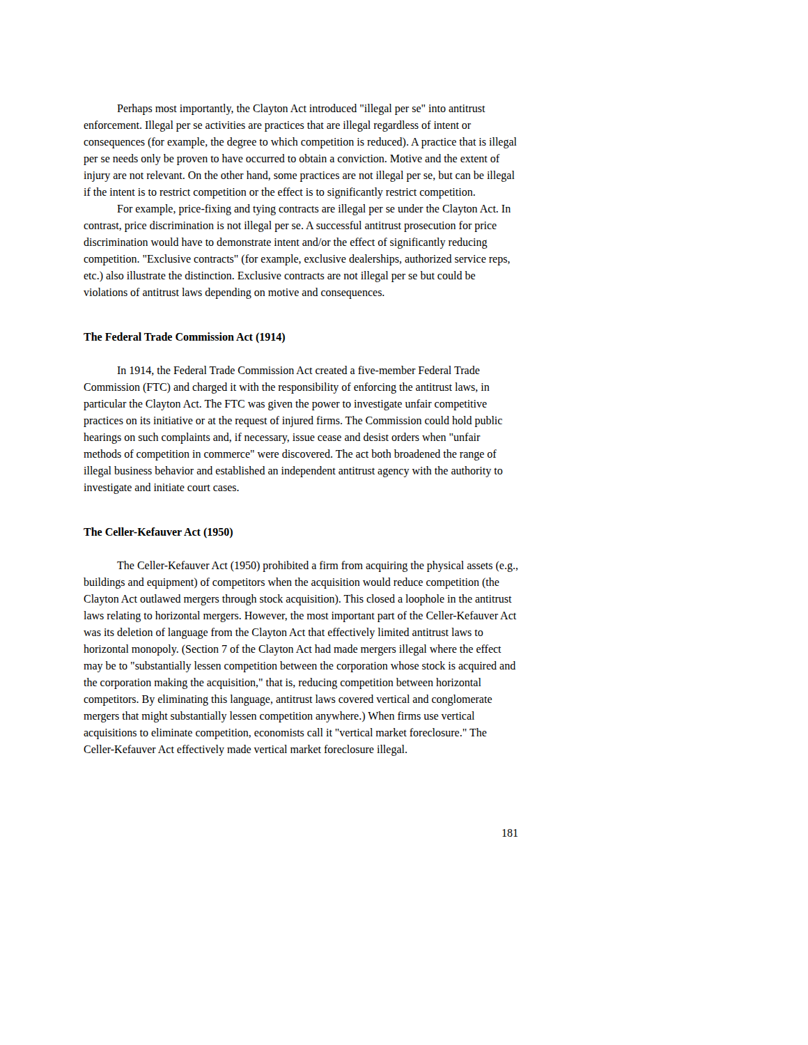Perhaps most importantly, the Clayton Act introduced "illegal per se" into antitrust enforcement. Illegal per se activities are practices that are illegal regardless of intent or consequences (for example, the degree to which competition is reduced). A practice that is illegal per se needs only be proven to have occurred to obtain a conviction. Motive and the extent of injury are not relevant. On the other hand, some practices are not illegal per se, but can be illegal if the intent is to restrict competition or the effect is to significantly restrict competition.
For example, price-fixing and tying contracts are illegal per se under the Clayton Act. In contrast, price discrimination is not illegal per se. A successful antitrust prosecution for price discrimination would have to demonstrate intent and/or the effect of significantly reducing competition. "Exclusive contracts" (for example, exclusive dealerships, authorized service reps, etc.) also illustrate the distinction. Exclusive contracts are not illegal per se but could be violations of antitrust laws depending on motive and consequences.
The Federal Trade Commission Act (1914)
In 1914, the Federal Trade Commission Act created a five-member Federal Trade Commission (FTC) and charged it with the responsibility of enforcing the antitrust laws, in particular the Clayton Act. The FTC was given the power to investigate unfair competitive practices on its initiative or at the request of injured firms. The Commission could hold public hearings on such complaints and, if necessary, issue cease and desist orders when "unfair methods of competition in commerce" were discovered. The act both broadened the range of illegal business behavior and established an independent antitrust agency with the authority to investigate and initiate court cases.
The Celler-Kefauver Act (1950)
The Celler-Kefauver Act (1950) prohibited a firm from acquiring the physical assets (e.g., buildings and equipment) of competitors when the acquisition would reduce competition (the Clayton Act outlawed mergers through stock acquisition). This closed a loophole in the antitrust laws relating to horizontal mergers. However, the most important part of the Celler-Kefauver Act was its deletion of language from the Clayton Act that effectively limited antitrust laws to horizontal monopoly. (Section 7 of the Clayton Act had made mergers illegal where the effect may be to "substantially lessen competition between the corporation whose stock is acquired and the corporation making the acquisition," that is, reducing competition between horizontal competitors. By eliminating this language, antitrust laws covered vertical and conglomerate mergers that might substantially lessen competition anywhere.) When firms use vertical acquisitions to eliminate competition, economists call it "vertical market foreclosure." The Celler-Kefauver Act effectively made vertical market foreclosure illegal.
181